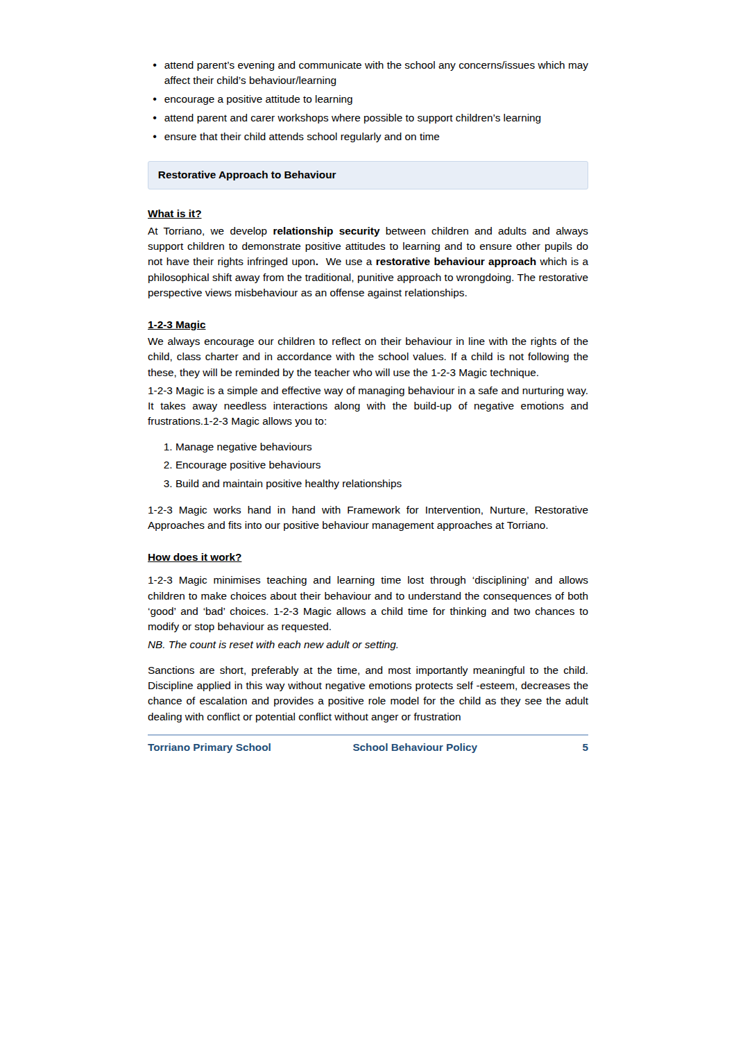attend parent’s evening and communicate with the school any concerns/issues which may affect their child’s behaviour/learning
encourage a positive attitude to learning
attend parent and carer workshops where possible to support children’s learning
ensure that their child attends school regularly and on time
Restorative Approach to Behaviour
What is it?
At Torriano, we develop relationship security between children and adults and always support children to demonstrate positive attitudes to learning and to ensure other pupils do not have their rights infringed upon. We use a restorative behaviour approach which is a philosophical shift away from the traditional, punitive approach to wrongdoing. The restorative perspective views misbehaviour as an offense against relationships.
1-2-3 Magic
We always encourage our children to reflect on their behaviour in line with the rights of the child, class charter and in accordance with the school values. If a child is not following the these, they will be reminded by the teacher who will use the 1-2-3 Magic technique.
1-2-3 Magic is a simple and effective way of managing behaviour in a safe and nurturing way. It takes away needless interactions along with the build-up of negative emotions and frustrations.1-2-3 Magic allows you to:
Manage negative behaviours
Encourage positive behaviours
Build and maintain positive healthy relationships
1-2-3 Magic works hand in hand with Framework for Intervention, Nurture, Restorative Approaches and fits into our positive behaviour management approaches at Torriano.
How does it work?
1-2-3 Magic minimises teaching and learning time lost through ‘disciplining’ and allows children to make choices about their behaviour and to understand the consequences of both ‘good’ and ‘bad’ choices. 1-2-3 Magic allows a child time for thinking and two chances to modify or stop behaviour as requested.
NB. The count is reset with each new adult or setting.
Sanctions are short, preferably at the time, and most importantly meaningful to the child. Discipline applied in this way without negative emotions protects self -esteem, decreases the chance of escalation and provides a positive role model for the child as they see the adult dealing with conflict or potential conflict without anger or frustration
Torriano Primary School
School Behaviour Policy
5